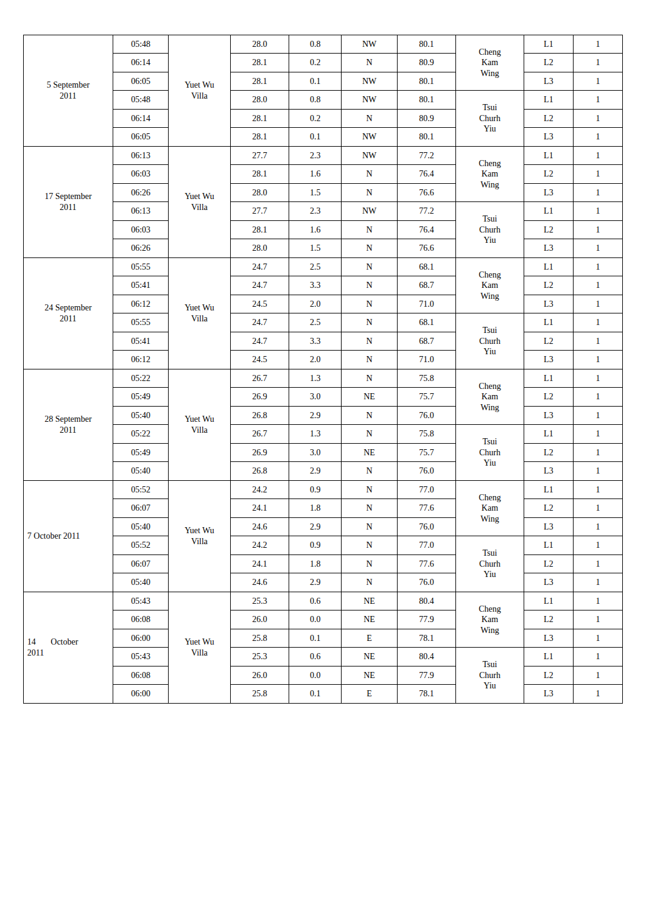| 5 September 2011 | 05:48 | Yuet Wu Villa | 28.0 | 0.8 | NW | 80.1 | Cheng Kam Wing | L1 | 1 |
| 06:14 | 28.1 | 0.2 | N | 80.9 | L2 | 1 |
| 06:05 | 28.1 | 0.1 | NW | 80.1 | L3 | 1 |
| 05:48 | 28.0 | 0.8 | NW | 80.1 | Tsui Churh Yiu | L1 | 1 |
| 06:14 | 28.1 | 0.2 | N | 80.9 | L2 | 1 |
| 06:05 | 28.1 | 0.1 | NW | 80.1 | L3 | 1 |
| 17 September 2011 | 06:13 | Yuet Wu Villa | 27.7 | 2.3 | NW | 77.2 | Cheng Kam Wing | L1 | 1 |
| 06:03 | 28.1 | 1.6 | N | 76.4 | L2 | 1 |
| 06:26 | 28.0 | 1.5 | N | 76.6 | L3 | 1 |
| 06:13 | 27.7 | 2.3 | NW | 77.2 | Tsui Churh Yiu | L1 | 1 |
| 06:03 | 28.1 | 1.6 | N | 76.4 | L2 | 1 |
| 06:26 | 28.0 | 1.5 | N | 76.6 | L3 | 1 |
| 24 September 2011 | 05:55 | Yuet Wu Villa | 24.7 | 2.5 | N | 68.1 | Cheng Kam Wing | L1 | 1 |
| 05:41 | 24.7 | 3.3 | N | 68.7 | L2 | 1 |
| 06:12 | 24.5 | 2.0 | N | 71.0 | L3 | 1 |
| 05:55 | 24.7 | 2.5 | N | 68.1 | Tsui Churh Yiu | L1 | 1 |
| 05:41 | 24.7 | 3.3 | N | 68.7 | L2 | 1 |
| 06:12 | 24.5 | 2.0 | N | 71.0 | L3 | 1 |
| 28 September 2011 | 05:22 | Yuet Wu Villa | 26.7 | 1.3 | N | 75.8 | Cheng Kam Wing | L1 | 1 |
| 05:49 | 26.9 | 3.0 | NE | 75.7 | L2 | 1 |
| 05:40 | 26.8 | 2.9 | N | 76.0 | L3 | 1 |
| 05:22 | 26.7 | 1.3 | N | 75.8 | Tsui Churh Yiu | L1 | 1 |
| 05:49 | 26.9 | 3.0 | NE | 75.7 | L2 | 1 |
| 05:40 | 26.8 | 2.9 | N | 76.0 | L3 | 1 |
| 7 October 2011 | 05:52 | Yuet Wu Villa | 24.2 | 0.9 | N | 77.0 | Cheng Kam Wing | L1 | 1 |
| 06:07 | 24.1 | 1.8 | N | 77.6 | L2 | 1 |
| 05:40 | 24.6 | 2.9 | N | 76.0 | L3 | 1 |
| 05:52 | 24.2 | 0.9 | N | 77.0 | Tsui Churh Yiu | L1 | 1 |
| 06:07 | 24.1 | 1.8 | N | 77.6 | L2 | 1 |
| 05:40 | 24.6 | 2.9 | N | 76.0 | L3 | 1 |
| 14 October 2011 | 05:43 | Yuet Wu Villa | 25.3 | 0.6 | NE | 80.4 | Cheng Kam Wing | L1 | 1 |
| 06:08 | 26.0 | 0.0 | NE | 77.9 | L2 | 1 |
| 06:00 | 25.8 | 0.1 | E | 78.1 | L3 | 1 |
| 05:43 | 25.3 | 0.6 | NE | 80.4 | Tsui Churh Yiu | L1 | 1 |
| 06:08 | 26.0 | 0.0 | NE | 77.9 | L2 | 1 |
| 06:00 | 25.8 | 0.1 | E | 78.1 | L3 | 1 |